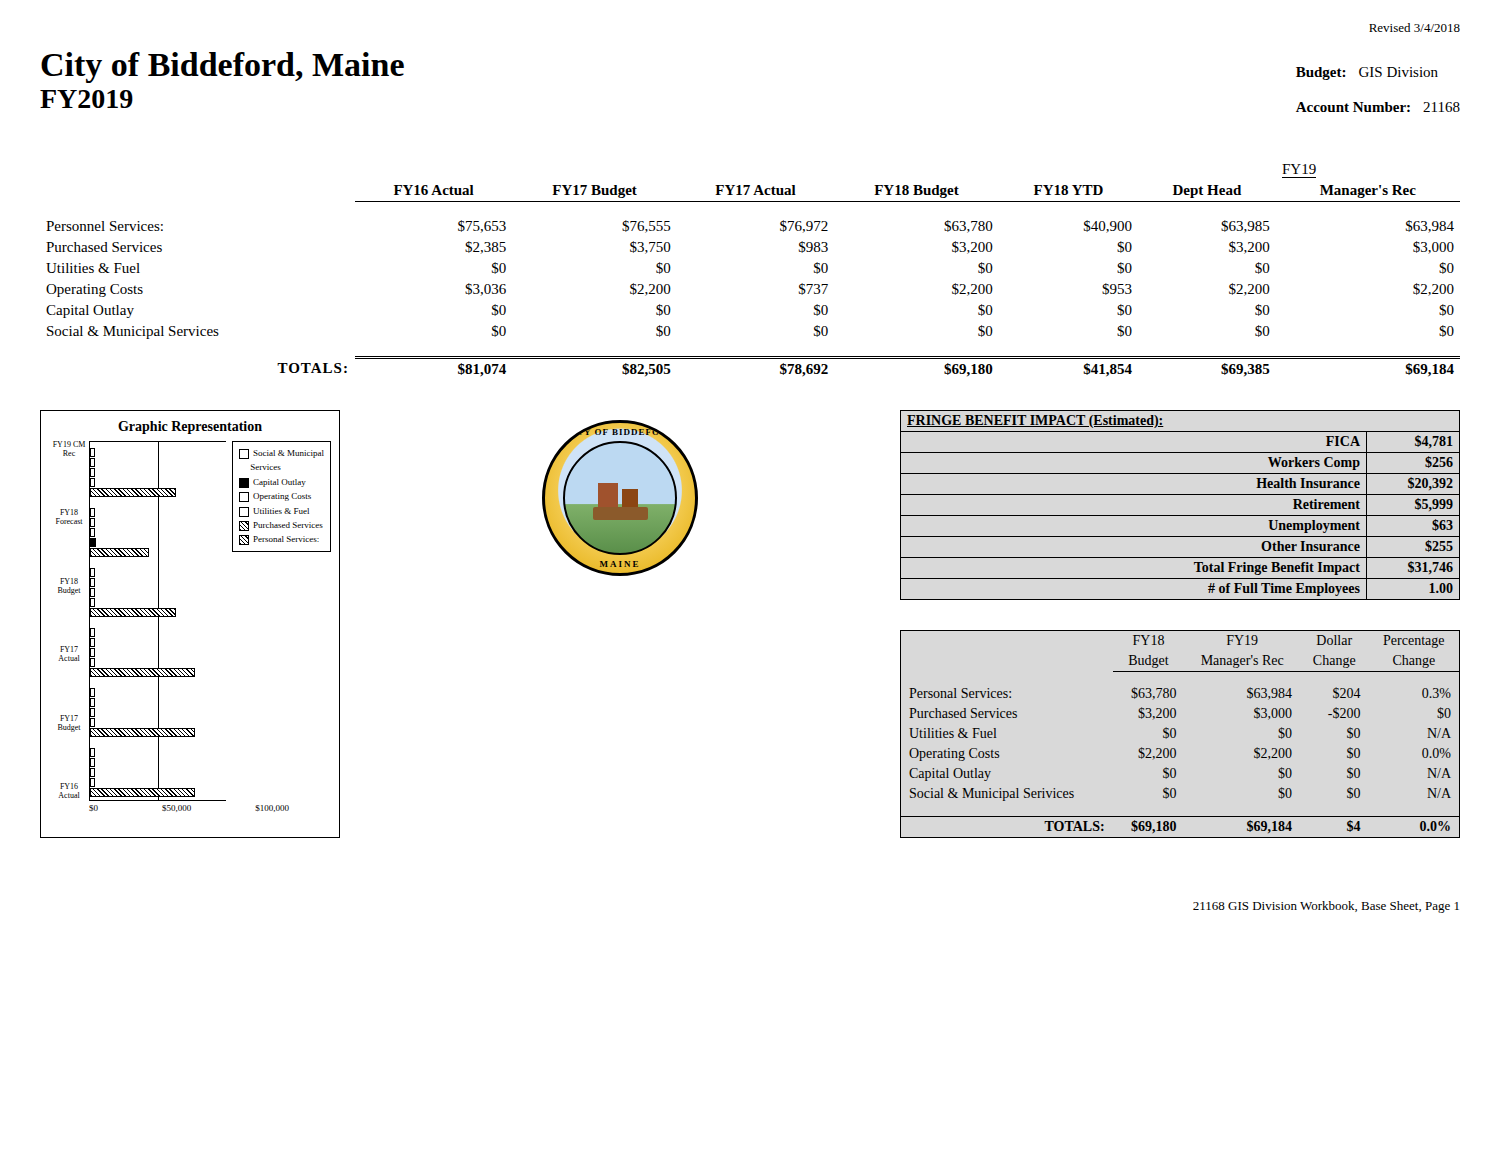Revised 3/4/2018
City of Biddeford, Maine
FY2019
Budget: GIS Division
Account Number: 21168
| | | FY19 |
| | FY16 Actual | FY17 Budget | FY17 Actual | FY18 Budget | FY18 YTD | Dept Head | Manager's Rec |
| Personnel Services: | $75,653 | $76,555 | $76,972 | $63,780 | $40,900 | $63,985 | $63,984 |
| Purchased Services | $2,385 | $3,750 | $983 | $3,200 | $0 | $3,200 | $3,000 |
| Utilities & Fuel | $0 | $0 | $0 | $0 | $0 | $0 | $0 |
| Operating Costs | $3,036 | $2,200 | $737 | $2,200 | $953 | $2,200 | $2,200 |
| Capital Outlay | $0 | $0 | $0 | $0 | $0 | $0 | $0 |
| Social & Municipal Services | $0 | $0 | $0 | $0 | $0 | $0 | $0 |
| TOTALS: | $81,074 | $82,505 | $78,692 | $69,180 | $41,854 | $69,385 | $69,184 |
Graphic Representation
FY19 CM
Rec
FY18
Forecast
FY18
Budget
FY17
Actual
FY17
Budget
FY16
Actual
Social & Municipal
Services
Capital Outlay
Operating Costs
Utilities & Fuel
Purchased Services
Personal Services:
$0$50,000$100,000
CITY OF BIDDEFORD
MAINE
| FRINGE BENEFIT IMPACT (Estimated): |
| FICA | $4,781 |
| Workers Comp | $256 |
| Health Insurance | $20,392 |
| Retirement | $5,999 |
| Unemployment | $63 |
| Other Insurance | $255 |
| Total Fringe Benefit Impact | $31,746 |
| # of Full Time Employees | 1.00 |
| | FY18 | FY19 | Dollar | Percentage |
| --- | --- | --- | --- | --- |
| | Budget | Manager's Rec | Change | Change |
| Personal Services: | $63,780 | $63,984 | $204 | 0.3% |
| Purchased Services | $3,200 | $3,000 | -$200 | $0 |
| Utilities & Fuel | $0 | $0 | $0 | N/A |
| Operating Costs | $2,200 | $2,200 | $0 | 0.0% |
| Capital Outlay | $0 | $0 | $0 | N/A |
| Social & Municipal Serivices | $0 | $0 | $0 | N/A |
| TOTALS: | $69,180 | $69,184 | $4 | 0.0% |
21168 GIS Division Workbook, Base Sheet, Page 1